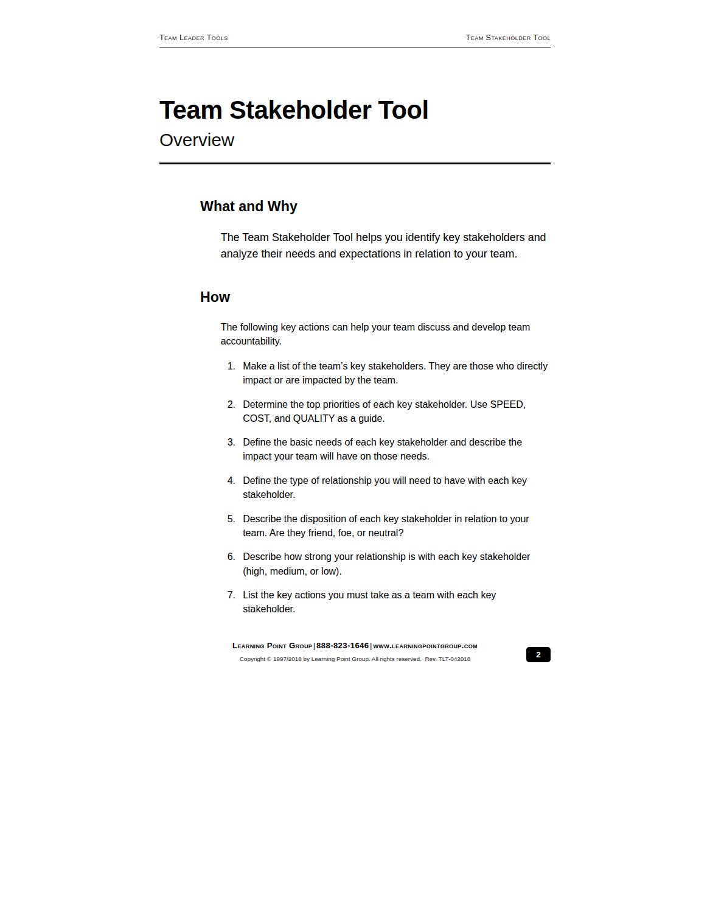Team Leader Tools
Team Stakeholder Tool
Team Stakeholder Tool
Overview
What and Why
The Team Stakeholder Tool helps you identify key stakeholders and analyze their needs and expectations in relation to your team.
How
The following key actions can help your team discuss and develop team accountability.
Make a list of the team’s key stakeholders. They are those who directly impact or are impacted by the team.
Determine the top priorities of each key stakeholder. Use SPEED, COST, and QUALITY as a guide.
Define the basic needs of each key stakeholder and describe the impact your team will have on those needs.
Define the type of relationship you will need to have with each key stakeholder.
Describe the disposition of each key stakeholder in relation to your team. Are they friend, foe, or neutral?
Describe how strong your relationship is with each key stakeholder (high, medium, or low).
List the key actions you must take as a team with each key stakeholder.
Learning Point Group|888-823-1646|www.learningpointgroup.com
Copyright © 1997/2018 by Learning Point Group. All rights reserved. Rev. TLT-042018
2